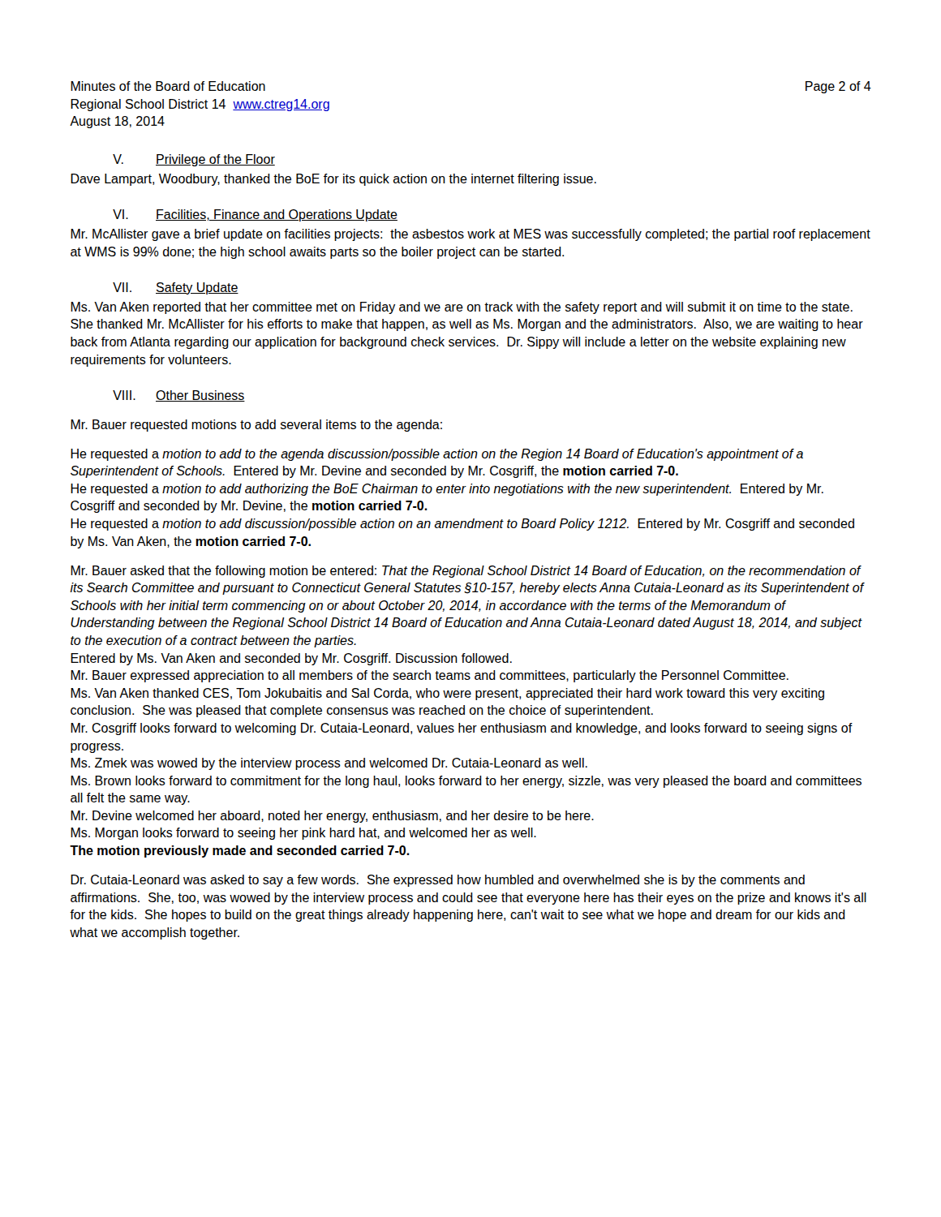Page 2 of 4 Minutes of the Board of Education Regional School District 14 www.ctreg14.org August 18, 2014
V. Privilege of the Floor
Dave Lampart, Woodbury, thanked the BoE for its quick action on the internet filtering issue.
VI. Facilities, Finance and Operations Update
Mr. McAllister gave a brief update on facilities projects: the asbestos work at MES was successfully completed; the partial roof replacement at WMS is 99% done; the high school awaits parts so the boiler project can be started.
VII. Safety Update
Ms. Van Aken reported that her committee met on Friday and we are on track with the safety report and will submit it on time to the state. She thanked Mr. McAllister for his efforts to make that happen, as well as Ms. Morgan and the administrators. Also, we are waiting to hear back from Atlanta regarding our application for background check services. Dr. Sippy will include a letter on the website explaining new requirements for volunteers.
VIII. Other Business
Mr. Bauer requested motions to add several items to the agenda:
He requested a motion to add to the agenda discussion/possible action on the Region 14 Board of Education's appointment of a Superintendent of Schools. Entered by Mr. Devine and seconded by Mr. Cosgriff, the motion carried 7-0.
He requested a motion to add authorizing the BoE Chairman to enter into negotiations with the new superintendent. Entered by Mr. Cosgriff and seconded by Mr. Devine, the motion carried 7-0.
He requested a motion to add discussion/possible action on an amendment to Board Policy 1212. Entered by Mr. Cosgriff and seconded by Ms. Van Aken, the motion carried 7-0.
Mr. Bauer asked that the following motion be entered: That the Regional School District 14 Board of Education, on the recommendation of its Search Committee and pursuant to Connecticut General Statutes §10-157, hereby elects Anna Cutaia-Leonard as its Superintendent of Schools with her initial term commencing on or about October 20, 2014, in accordance with the terms of the Memorandum of Understanding between the Regional School District 14 Board of Education and Anna Cutaia-Leonard dated August 18, 2014, and subject to the execution of a contract between the parties.
Entered by Ms. Van Aken and seconded by Mr. Cosgriff. Discussion followed.
Mr. Bauer expressed appreciation to all members of the search teams and committees, particularly the Personnel Committee.
Ms. Van Aken thanked CES, Tom Jokubaitis and Sal Corda, who were present, appreciated their hard work toward this very exciting conclusion. She was pleased that complete consensus was reached on the choice of superintendent.
Mr. Cosgriff looks forward to welcoming Dr. Cutaia-Leonard, values her enthusiasm and knowledge, and looks forward to seeing signs of progress.
Ms. Zmek was wowed by the interview process and welcomed Dr. Cutaia-Leonard as well.
Ms. Brown looks forward to commitment for the long haul, looks forward to her energy, sizzle, was very pleased the board and committees all felt the same way.
Mr. Devine welcomed her aboard, noted her energy, enthusiasm, and her desire to be here.
Ms. Morgan looks forward to seeing her pink hard hat, and welcomed her as well.
The motion previously made and seconded carried 7-0.
Dr. Cutaia-Leonard was asked to say a few words. She expressed how humbled and overwhelmed she is by the comments and affirmations. She, too, was wowed by the interview process and could see that everyone here has their eyes on the prize and knows it's all for the kids. She hopes to build on the great things already happening here, can't wait to see what we hope and dream for our kids and what we accomplish together.